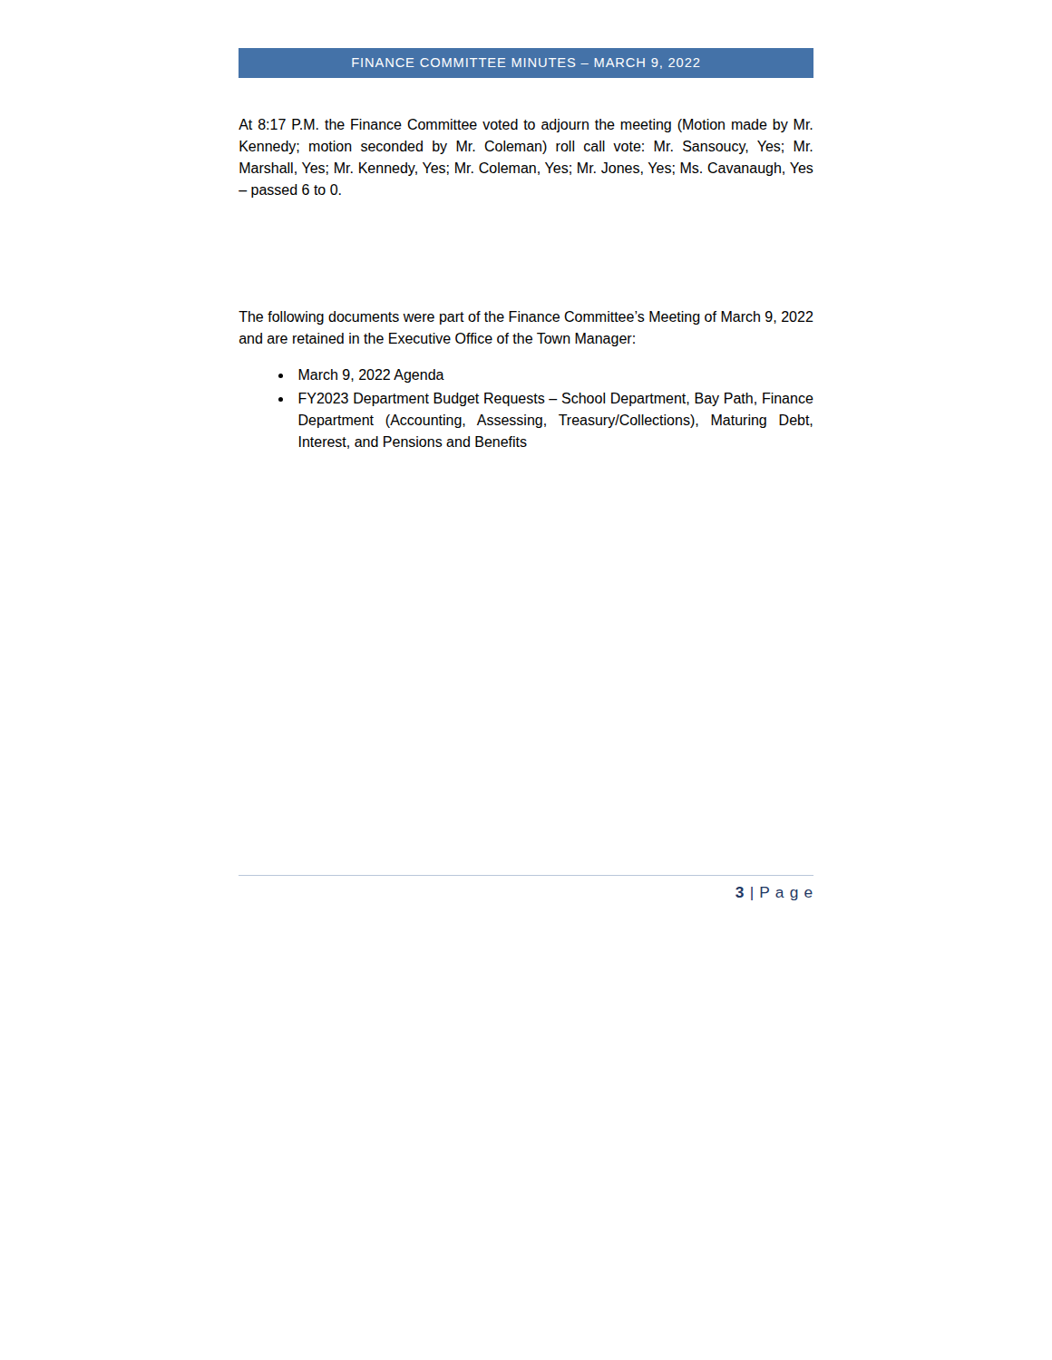FINANCE COMMITTEE MINUTES – MARCH 9, 2022
At 8:17 P.M. the Finance Committee voted to adjourn the meeting (Motion made by Mr. Kennedy; motion seconded by Mr. Coleman) roll call vote: Mr. Sansoucy, Yes; Mr. Marshall, Yes; Mr. Kennedy, Yes; Mr. Coleman, Yes; Mr. Jones, Yes; Ms. Cavanaugh, Yes – passed 6 to 0.
The following documents were part of the Finance Committee’s Meeting of March 9, 2022 and are retained in the Executive Office of the Town Manager:
March 9, 2022 Agenda
FY2023 Department Budget Requests – School Department, Bay Path, Finance Department (Accounting, Assessing, Treasury/Collections), Maturing Debt, Interest, and Pensions and Benefits
3 | P a g e